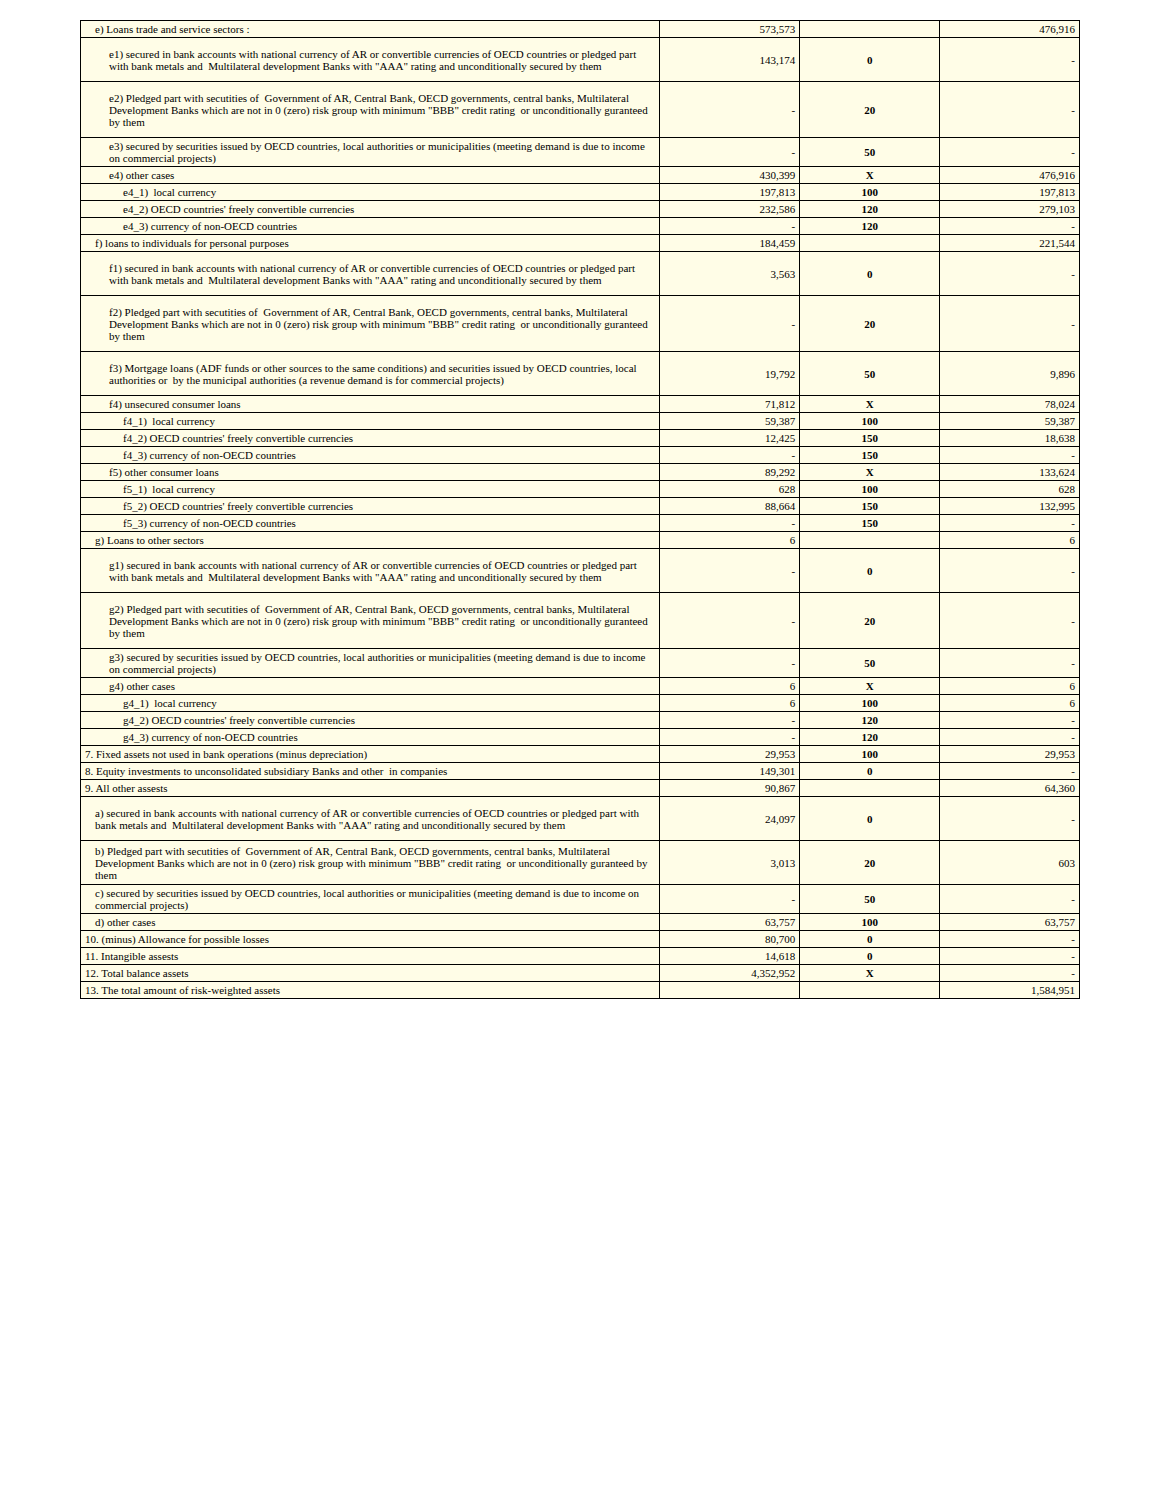| e) Loans trade and service sectors : | 573,573 | | 476,916 |
| e1) secured in bank accounts with national currency of AR or convertible currencies of OECD countries or pledged part with bank metals and Multilateral development Banks with "AAA" rating and unconditionally secured by them | 143,174 | 0 | - |
| e2) Pledged part with secutities of Government of AR, Central Bank, OECD governments, central banks, Multilateral Development Banks which are not in 0 (zero) risk group with minimum "BBB" credit rating or unconditionally guranteed by them | - | 20 | - |
| e3) secured by securities issued by OECD countries, local authorities or municipalities (meeting demand is due to income on commercial projects) | - | 50 | - |
| e4) other cases | 430,399 | X | 476,916 |
| e4_1) local currency | 197,813 | 100 | 197,813 |
| e4_2) OECD countries' freely convertible currencies | 232,586 | 120 | 279,103 |
| e4_3) currency of non-OECD countries | - | 120 | - |
| f) loans to individuals for personal purposes | 184,459 | | 221,544 |
| f1) secured in bank accounts with national currency of AR or convertible currencies of OECD countries or pledged part with bank metals and Multilateral development Banks with "AAA" rating and unconditionally secured by them | 3,563 | 0 | - |
| f2) Pledged part with secutities of Government of AR, Central Bank, OECD governments, central banks, Multilateral Development Banks which are not in 0 (zero) risk group with minimum "BBB" credit rating or unconditionally guranteed by them | - | 20 | - |
| f3) Mortgage loans (ADF funds or other sources to the same conditions) and securities issued by OECD countries, local authorities or by the municipal authorities (a revenue demand is for commercial projects) | 19,792 | 50 | 9,896 |
| f4) unsecured consumer loans | 71,812 | X | 78,024 |
| f4_1) local currency | 59,387 | 100 | 59,387 |
| f4_2) OECD countries' freely convertible currencies | 12,425 | 150 | 18,638 |
| f4_3) currency of non-OECD countries | - | 150 | - |
| f5) other consumer loans | 89,292 | X | 133,624 |
| f5_1) local currency | 628 | 100 | 628 |
| f5_2) OECD countries' freely convertible currencies | 88,664 | 150 | 132,995 |
| f5_3) currency of non-OECD countries | - | 150 | - |
| g) Loans to other sectors | 6 | | 6 |
| g1) secured in bank accounts with national currency of AR or convertible currencies of OECD countries or pledged part with bank metals and Multilateral development Banks with "AAA" rating and unconditionally secured by them | - | 0 | - |
| g2) Pledged part with secutities of Government of AR, Central Bank, OECD governments, central banks, Multilateral Development Banks which are not in 0 (zero) risk group with minimum "BBB" credit rating or unconditionally guranteed by them | - | 20 | - |
| g3) secured by securities issued by OECD countries, local authorities or municipalities (meeting demand is due to income on commercial projects) | - | 50 | - |
| g4) other cases | 6 | X | 6 |
| g4_1) local currency | 6 | 100 | 6 |
| g4_2) OECD countries' freely convertible currencies | - | 120 | - |
| g4_3) currency of non-OECD countries | - | 120 | - |
| 7. Fixed assets not used in bank operations (minus depreciation) | 29,953 | 100 | 29,953 |
| 8. Equity investments to unconsolidated subsidiary Banks and other in companies | 149,301 | 0 | - |
| 9. All other assests | 90,867 | | 64,360 |
| a) secured in bank accounts with national currency of AR or convertible currencies of OECD countries or pledged part with bank metals and Multilateral development Banks with "AAA" rating and unconditionally secured by them | 24,097 | 0 | - |
| b) Pledged part with secutities of Government of AR, Central Bank, OECD governments, central banks, Multilateral Development Banks which are not in 0 (zero) risk group with minimum "BBB" credit rating or unconditionally guranteed by them | 3,013 | 20 | 603 |
| c) secured by securities issued by OECD countries, local authorities or municipalities (meeting demand is due to income on commercial projects) | - | 50 | - |
| d) other cases | 63,757 | 100 | 63,757 |
| 10. (minus) Allowance for possible losses | 80,700 | 0 | - |
| 11. Intangible assests | 14,618 | 0 | - |
| 12. Total balance assets | 4,352,952 | X | - |
| 13. The total amount of risk-weighted assets | | | 1,584,951 |